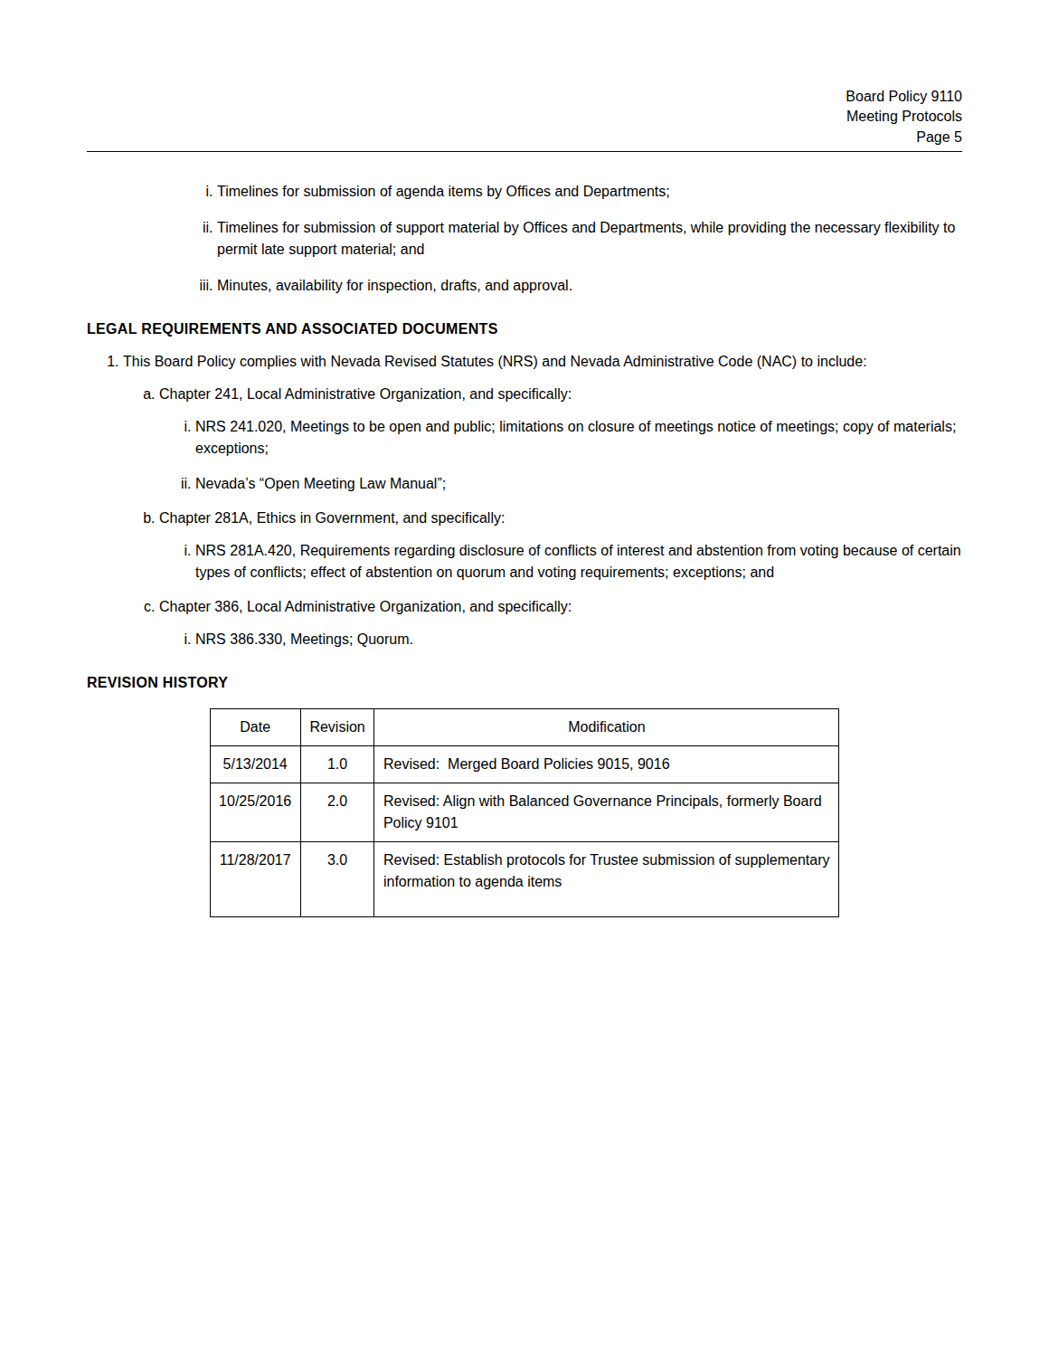Board Policy 9110
Meeting Protocols
Page 5
Timelines for submission of agenda items by Offices and Departments;
Timelines for submission of support material by Offices and Departments, while providing the necessary flexibility to permit late support material; and
Minutes, availability for inspection, drafts, and approval.
LEGAL REQUIREMENTS AND ASSOCIATED DOCUMENTS
This Board Policy complies with Nevada Revised Statutes (NRS) and Nevada Administrative Code (NAC) to include:
Chapter 241, Local Administrative Organization, and specifically:
NRS 241.020, Meetings to be open and public; limitations on closure of meetings notice of meetings; copy of materials; exceptions;
Nevada’s “Open Meeting Law Manual”;
Chapter 281A, Ethics in Government, and specifically:
NRS 281A.420, Requirements regarding disclosure of conflicts of interest and abstention from voting because of certain types of conflicts; effect of abstention on quorum and voting requirements; exceptions; and
Chapter 386, Local Administrative Organization, and specifically:
NRS 386.330, Meetings; Quorum.
REVISION HISTORY
| Date | Revision | Modification |
| --- | --- | --- |
| 5/13/2014 | 1.0 | Revised: Merged Board Policies 9015, 9016 |
| 10/25/2016 | 2.0 | Revised: Align with Balanced Governance Principals, formerly Board Policy 9101 |
| 11/28/2017 | 3.0 | Revised: Establish protocols for Trustee submission of supplementary information to agenda items |